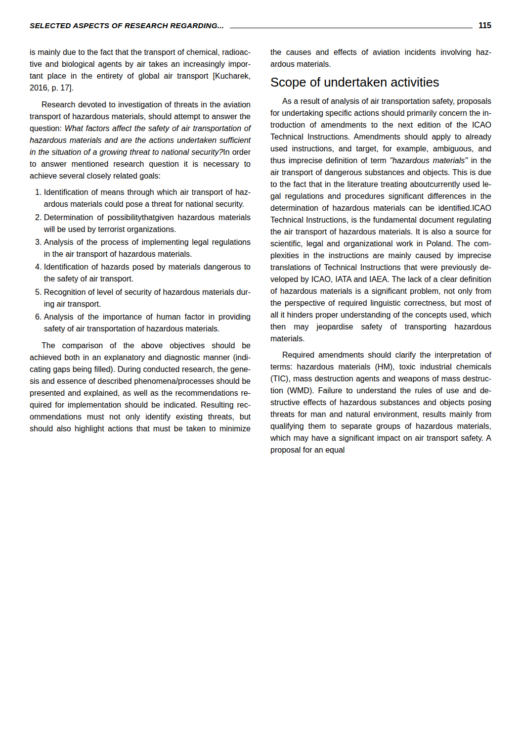SELECTED ASPECTS OF RESEARCH REGARDING... 115
is mainly due to the fact that the transport of chemical, radioactive and biological agents by air takes an increasingly important place in the entirety of global air transport [Kucharek, 2016, p. 17].
Research devoted to investigation of threats in the aviation transport of hazardous materials, should attempt to answer the question: What factors affect the safety of air transportation of hazardous materials and are the actions undertaken sufficient in the situation of a growing threat to national security?In order to answer mentioned research question it is necessary to achieve several closely related goals:
Identification of means through which air transport of hazardous materials could pose a threat for national security.
Determination of possibilitythatgiven hazardous materials will be used by terrorist organizations.
Analysis of the process of implementing legal regulations in the air transport of hazardous materials.
Identification of hazards posed by materials dangerous to the safety of air transport.
Recognition of level of security of hazardous materials during air transport.
Analysis of the importance of human factor in providing safety of air transportation of hazardous materials.
The comparison of the above objectives should be achieved both in an explanatory and diagnostic manner (indicating gaps being filled). During conducted research, the genesis and essence of described phenomena/processes should be presented and explained, as well as the recommendations required for implementation should be indicated. Resulting recommendations must not only identify existing threats, but should also highlight actions that must be taken to minimize the causes and effects of aviation incidents involving hazardous materials.
Scope of undertaken activities
As a result of analysis of air transportation safety, proposals for undertaking specific actions should primarily concern the introduction of amendments to the next edition of the ICAO Technical Instructions. Amendments should apply to already used instructions, and target, for example, ambiguous, and thus imprecise definition of term "hazardous materials" in the air transport of dangerous substances and objects. This is due to the fact that in the literature treating aboutcurrently used legal regulations and procedures significant differences in the determination of hazardous materials can be identified.ICAO Technical Instructions, is the fundamental document regulating the air transport of hazardous materials. It is also a source for scientific, legal and organizational work in Poland. The complexities in the instructions are mainly caused by imprecise translations of Technical Instructions that were previously developed by ICAO, IATA and IAEA. The lack of a clear definition of hazardous materials is a significant problem, not only from the perspective of required linguistic correctness, but most of all it hinders proper understanding of the concepts used, which then may jeopardise safety of transporting hazardous materials.
Required amendments should clarify the interpretation of terms: hazardous materials (HM), toxic industrial chemicals (TIC), mass destruction agents and weapons of mass destruction (WMD). Failure to understand the rules of use and destructive effects of hazardous substances and objects posing threats for man and natural environment, results mainly from qualifying them to separate groups of hazardous materials, which may have a significant impact on air transport safety. A proposal for an equal